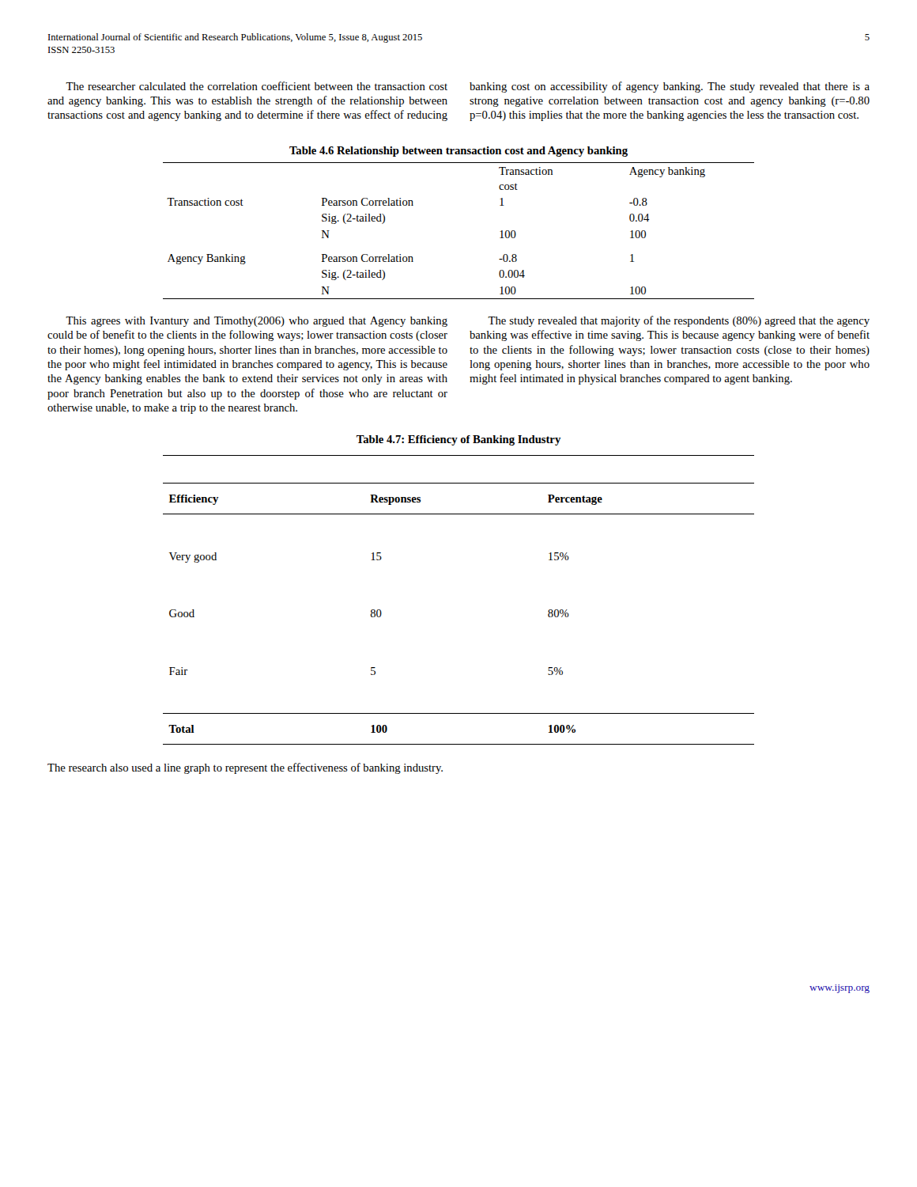5 International Journal of Scientific and Research Publications, Volume 5, Issue 8, August 2015 ISSN 2250-3153
The researcher calculated the correlation coefficient between the transaction cost and agency banking. This was to establish the strength of the relationship between transactions cost and agency banking and to determine if there was effect of reducing banking cost on accessibility of agency banking. The study revealed that there is a strong negative correlation between transaction cost and agency banking (r=-0.80 p=0.04) this implies that the more the banking agencies the less the transaction cost.
Table 4.6 Relationship between transaction cost and Agency banking
| | | Transaction cost | Agency banking |
| --- | --- | --- | --- |
| Transaction cost | Pearson Correlation | 1 | -0.8 |
| | Sig. (2-tailed) | | 0.04 |
| | N | 100 | 100 |
| Agency Banking | Pearson Correlation | -0.8 | 1 |
| | Sig. (2-tailed) | 0.004 | |
| | N | 100 | 100 |
This agrees with Ivantury and Timothy(2006) who argued that Agency banking could be of benefit to the clients in the following ways; lower transaction costs (closer to their homes), long opening hours, shorter lines than in branches, more accessible to the poor who might feel intimidated in branches compared to agency, This is because the Agency banking enables the bank to extend their services not only in areas with poor branch Penetration but also up to the doorstep of those who are reluctant or otherwise unable, to make a trip to the nearest branch.
The study revealed that majority of the respondents (80%) agreed that the agency banking was effective in time saving. This is because agency banking were of benefit to the clients in the following ways; lower transaction costs (close to their homes) long opening hours, shorter lines than in branches, more accessible to the poor who might feel intimated in physical branches compared to agent banking.
Table 4.7: Efficiency of Banking Industry
| Efficiency | Responses | Percentage |
| --- | --- | --- |
| Very good | 15 | 15% |
| Good | 80 | 80% |
| Fair | 5 | 5% |
| Total | 100 | 100% |
The research also used a line graph to represent the effectiveness of banking industry.
www.ijsrp.org